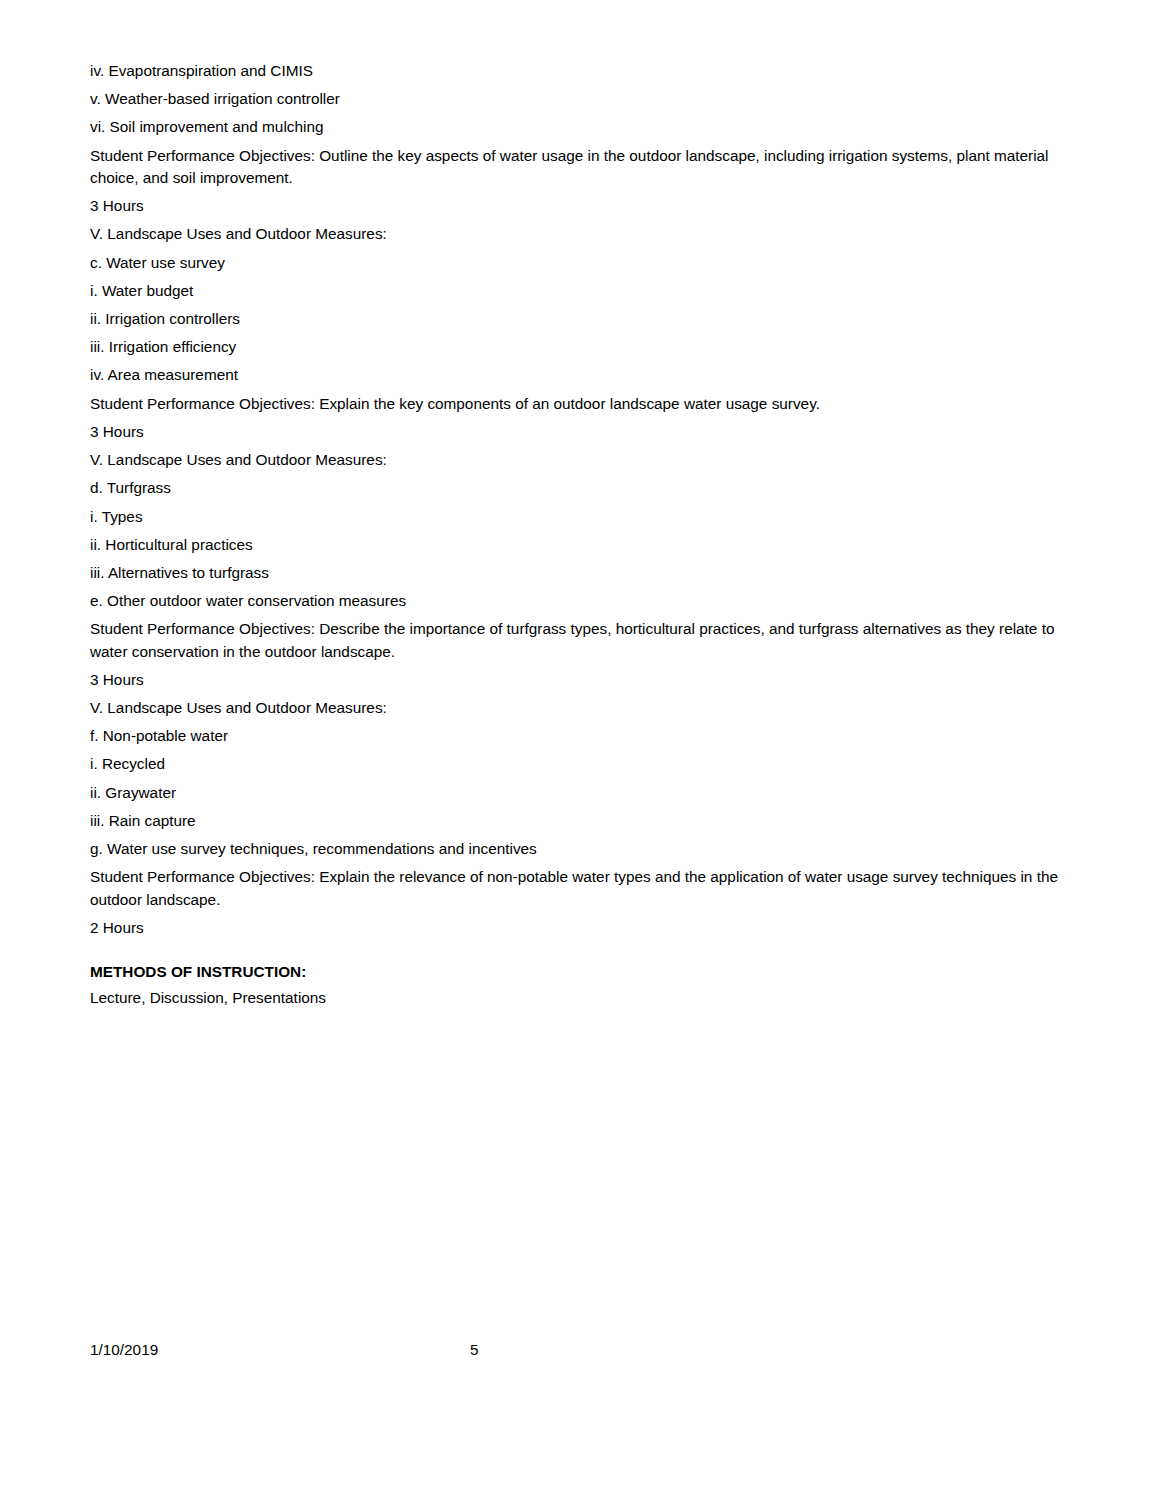iv. Evapotranspiration and CIMIS
v. Weather-based irrigation controller
vi. Soil improvement and mulching
Student Performance Objectives: Outline the key aspects of water usage in the outdoor landscape, including irrigation systems, plant material choice, and soil improvement.
3 Hours
V. Landscape Uses and Outdoor Measures:
c. Water use survey
i. Water budget
ii. Irrigation controllers
iii. Irrigation efficiency
iv. Area measurement
Student Performance Objectives: Explain the key components of an outdoor landscape water usage survey.
3 Hours
V. Landscape Uses and Outdoor Measures:
d. Turfgrass
i. Types
ii. Horticultural practices
iii. Alternatives to turfgrass
e. Other outdoor water conservation measures
Student Performance Objectives: Describe the importance of turfgrass types, horticultural practices, and turfgrass alternatives as they relate to water conservation in the outdoor landscape.
3 Hours
V. Landscape Uses and Outdoor Measures:
f. Non-potable water
i. Recycled
ii. Graywater
iii. Rain capture
g. Water use survey techniques, recommendations and incentives
Student Performance Objectives: Explain the relevance of non-potable water types and the application of water usage survey techniques in the outdoor landscape.
2 Hours
METHODS OF INSTRUCTION:
Lecture, Discussion, Presentations
1/10/2019 5